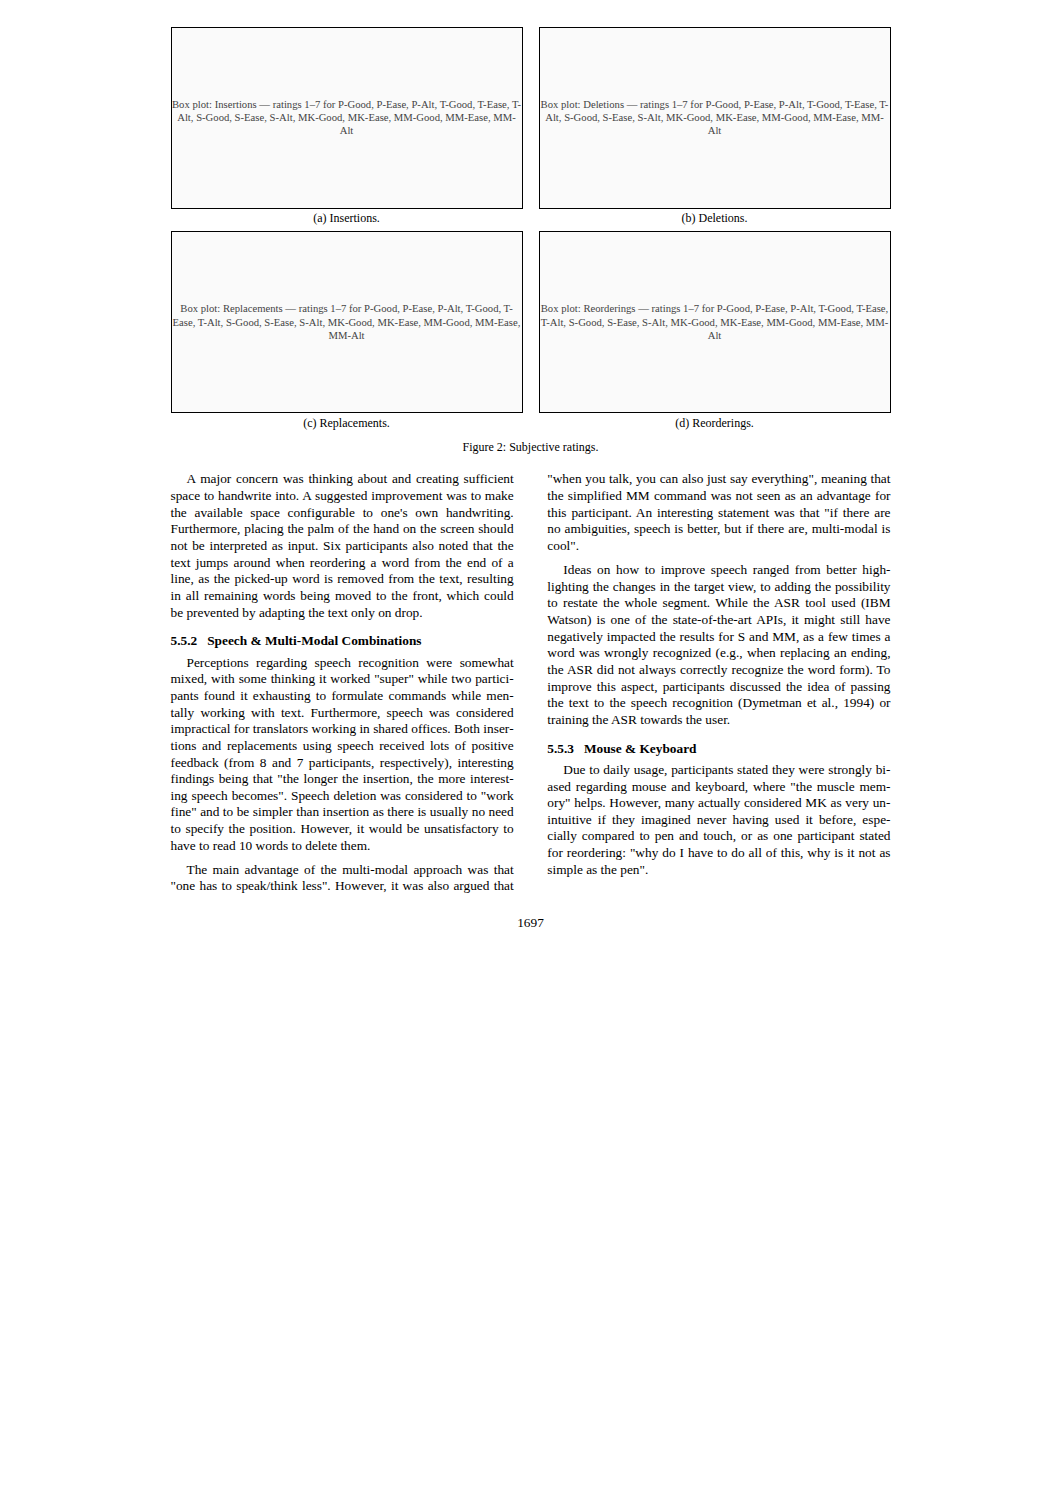Box plot: Insertions — ratings 1–7 for P-Good, P-Ease, P-Alt, T-Good, T-Ease, T-Alt, S-Good, S-Ease, S-Alt, MK-Good, MK-Ease, MM-Good, MM-Ease, MM-Alt
(a) Insertions.
Box plot: Deletions — ratings 1–7 for P-Good, P-Ease, P-Alt, T-Good, T-Ease, T-Alt, S-Good, S-Ease, S-Alt, MK-Good, MK-Ease, MM-Good, MM-Ease, MM-Alt
(b) Deletions.
Box plot: Replacements — ratings 1–7 for P-Good, P-Ease, P-Alt, T-Good, T-Ease, T-Alt, S-Good, S-Ease, S-Alt, MK-Good, MK-Ease, MM-Good, MM-Ease, MM-Alt
(c) Replacements.
Box plot: Reorderings — ratings 1–7 for P-Good, P-Ease, P-Alt, T-Good, T-Ease, T-Alt, S-Good, S-Ease, S-Alt, MK-Good, MK-Ease, MM-Good, MM-Ease, MM-Alt
(d) Reorderings.
Figure 2: Subjective ratings.
A major concern was thinking about and creating sufficient space to handwrite into. A suggested improvement was to make the available space configurable to one's own handwriting. Furthermore, placing the palm of the hand on the screen should not be interpreted as input. Six participants also noted that the text jumps around when reordering a word from the end of a line, as the picked-up word is removed from the text, resulting in all remaining words being moved to the front, which could be prevented by adapting the text only on drop.
5.5.2 Speech & Multi-Modal Combinations
Perceptions regarding speech recognition were somewhat mixed, with some thinking it worked "super" while two participants found it exhausting to formulate commands while mentally working with text. Furthermore, speech was considered impractical for translators working in shared offices. Both insertions and replacements using speech received lots of positive feedback (from 8 and 7 participants, respectively), interesting findings being that "the longer the insertion, the more interesting speech becomes". Speech deletion was considered to "work fine" and to be simpler than insertion as there is usually no need to specify the position. However, it would be unsatisfactory to have to read 10 words to delete them.
The main advantage of the multi-modal approach was that "one has to speak/think less". However, it was also argued that "when you talk, you can also just say everything", meaning that the simplified MM command was not seen as an advantage for this participant. An interesting statement was that "if there are no ambiguities, speech is better, but if there are, multi-modal is cool".
Ideas on how to improve speech ranged from better highlighting the changes in the target view, to adding the possibility to restate the whole segment. While the ASR tool used (IBM Watson) is one of the state-of-the-art APIs, it might still have negatively impacted the results for S and MM, as a few times a word was wrongly recognized (e.g., when replacing an ending, the ASR did not always correctly recognize the word form). To improve this aspect, participants discussed the idea of passing the text to the speech recognition (Dymetman et al., 1994) or training the ASR towards the user.
5.5.3 Mouse & Keyboard
Due to daily usage, participants stated they were strongly biased regarding mouse and keyboard, where "the muscle memory" helps. However, many actually considered MK as very unintuitive if they imagined never having used it before, especially compared to pen and touch, or as one participant stated for reordering: "why do I have to do all of this, why is it not as simple as the pen".
1697